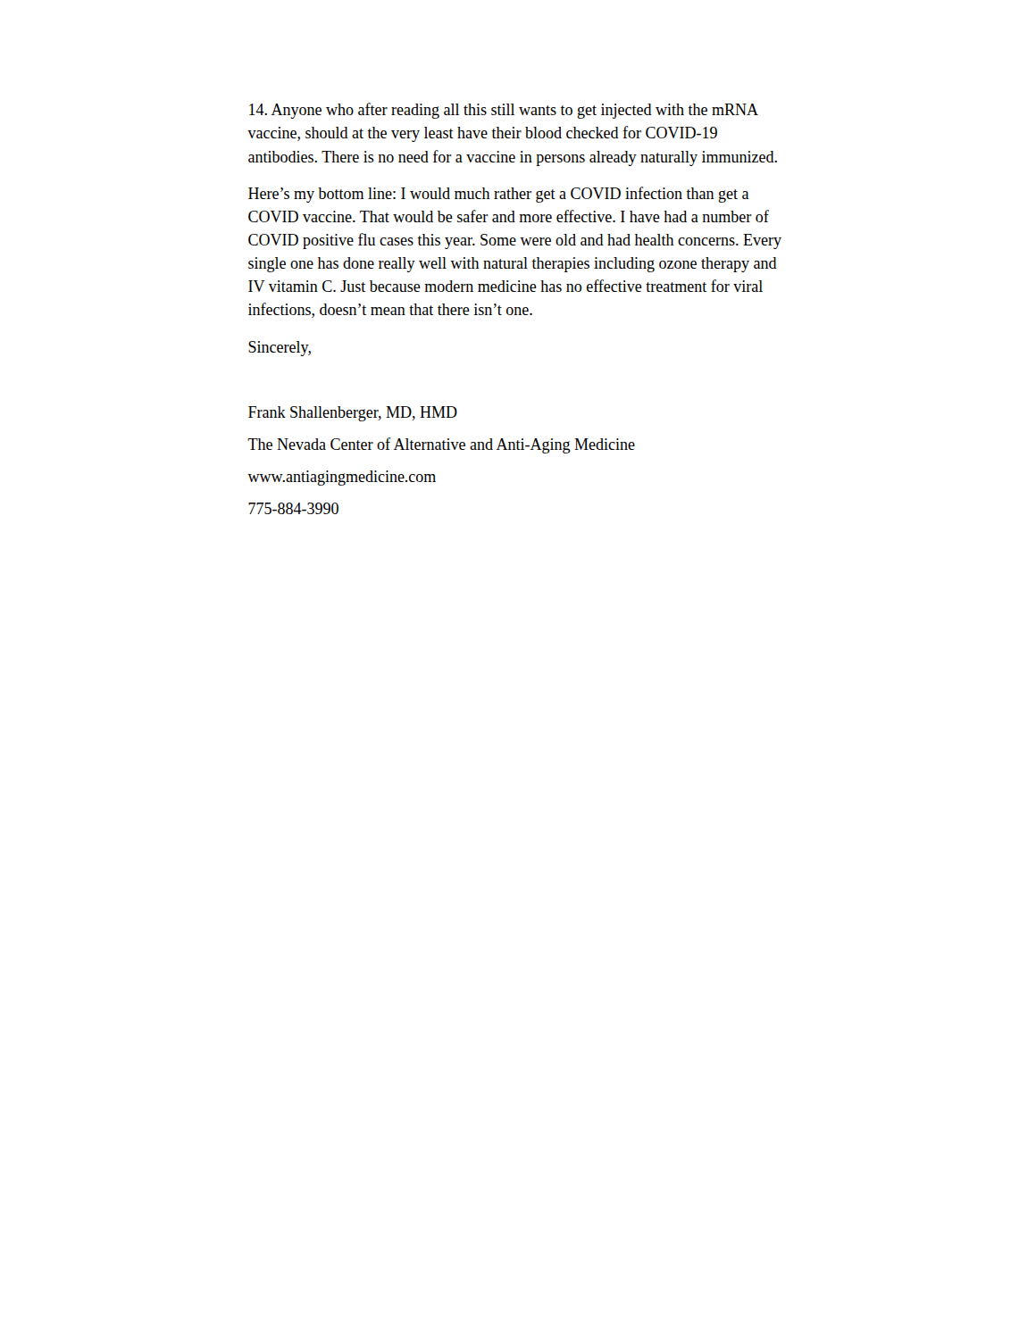14. Anyone who after reading all this still wants to get injected with the mRNA vaccine, should at the very least have their blood checked for COVID-19 antibodies. There is no need for a vaccine in persons already naturally immunized.
Here’s my bottom line: I would much rather get a COVID infection than get a COVID vaccine. That would be safer and more effective. I have had a number of COVID positive flu cases this year. Some were old and had health concerns. Every single one has done really well with natural therapies including ozone therapy and IV vitamin C. Just because modern medicine has no effective treatment for viral infections, doesn’t mean that there isn’t one.
Sincerely,
Frank Shallenberger, MD, HMD
The Nevada Center of Alternative and Anti-Aging Medicine
www.antiagingmedicine.com
775-884-3990